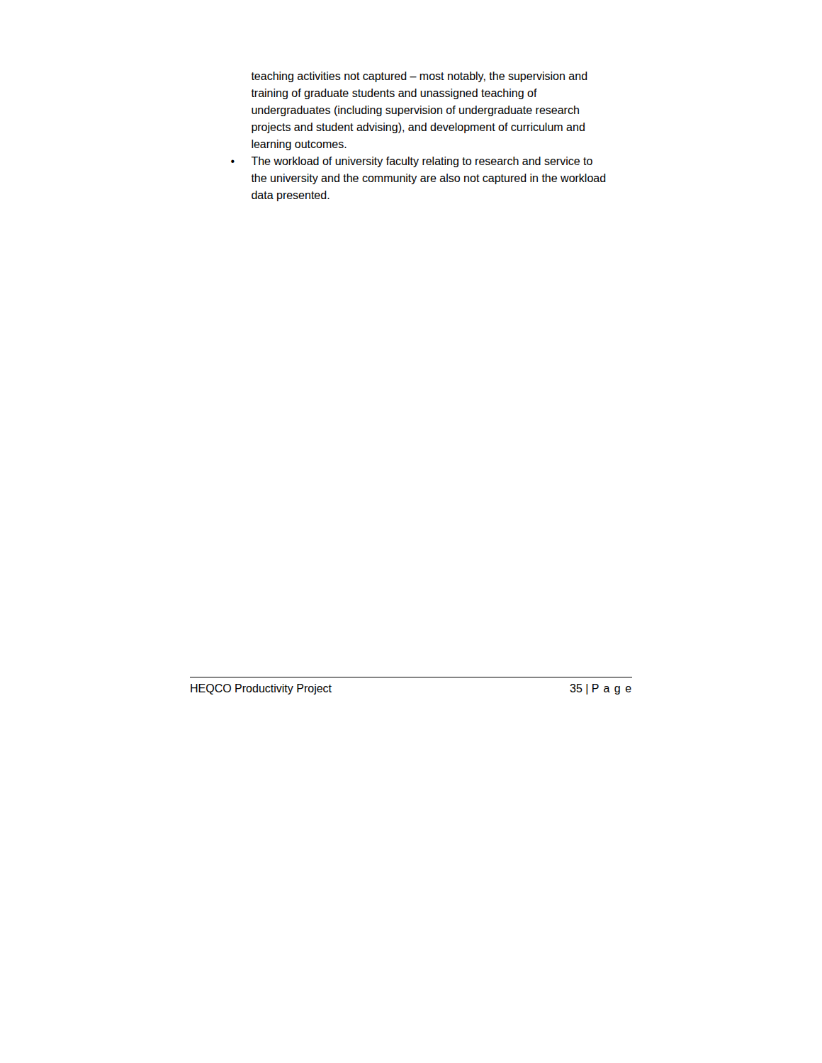teaching activities not captured – most notably, the supervision and training of graduate students and unassigned teaching of undergraduates (including supervision of undergraduate research projects and student advising), and development of curriculum and learning outcomes.
The workload of university faculty relating to research and service to the university and the community are also not captured in the workload data presented.
HEQCO Productivity Project
35 | P a g e